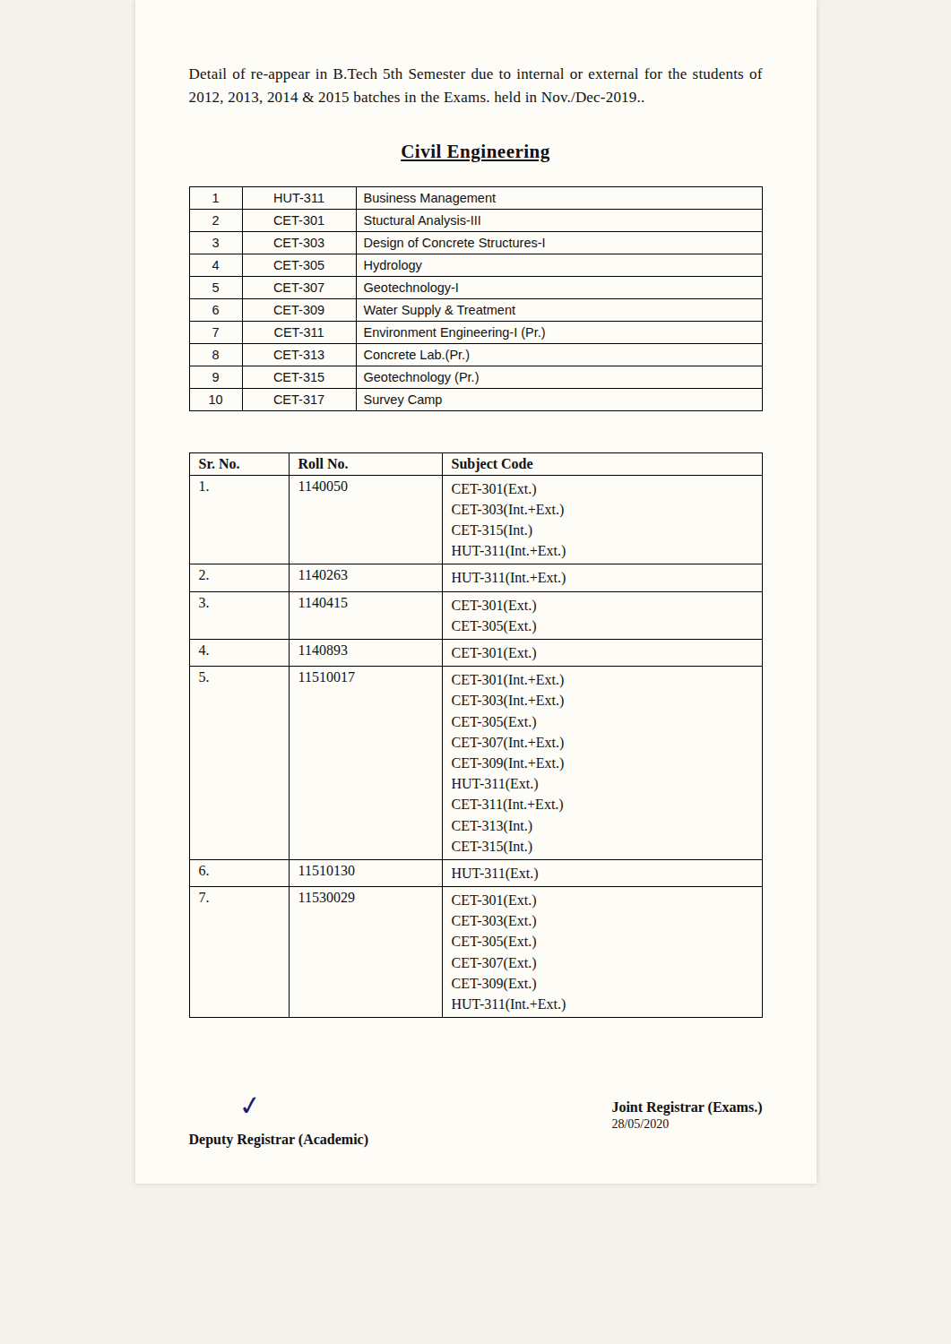Detail of re-appear in B.Tech 5th Semester due to internal or external for the students of 2012, 2013, 2014 & 2015 batches in the Exams. held in Nov./Dec-2019..
Civil Engineering
| 1 | HUT-311 | Business Management |
| 2 | CET-301 | Stuctural Analysis-III |
| 3 | CET-303 | Design of Concrete Structures-I |
| 4 | CET-305 | Hydrology |
| 5 | CET-307 | Geotechnology-I |
| 6 | CET-309 | Water Supply & Treatment |
| 7 | CET-311 | Environment Engineering-I (Pr.) |
| 8 | CET-313 | Concrete Lab.(Pr.) |
| 9 | CET-315 | Geotechnology (Pr.) |
| 10 | CET-317 | Survey Camp |
| Sr. No. | Roll No. | Subject Code |
| --- | --- | --- |
| 1. | 1140050 | CET-301(Ext.) CET-303(Int.+Ext.) CET-315(Int.) HUT-311(Int.+Ext.) |
| 2. | 1140263 | HUT-311(Int.+Ext.) |
| 3. | 1140415 | CET-301(Ext.) CET-305(Ext.) |
| 4. | 1140893 | CET-301(Ext.) |
| 5. | 11510017 | CET-301(Int.+Ext.) CET-303(Int.+Ext.) CET-305(Ext.) CET-307(Int.+Ext.) CET-309(Int.+Ext.) HUT-311(Ext.) CET-311(Int.+Ext.) CET-313(Int.) CET-315(Int.) |
| 6. | 11510130 | HUT-311(Ext.) |
| 7. | 11530029 | CET-301(Ext.) CET-303(Ext.) CET-305(Ext.) CET-307(Ext.) CET-309(Ext.) HUT-311(Int.+Ext.) |
✓
Deputy Registrar (Academic)
Joint Registrar (Exams.) 28/05/2020